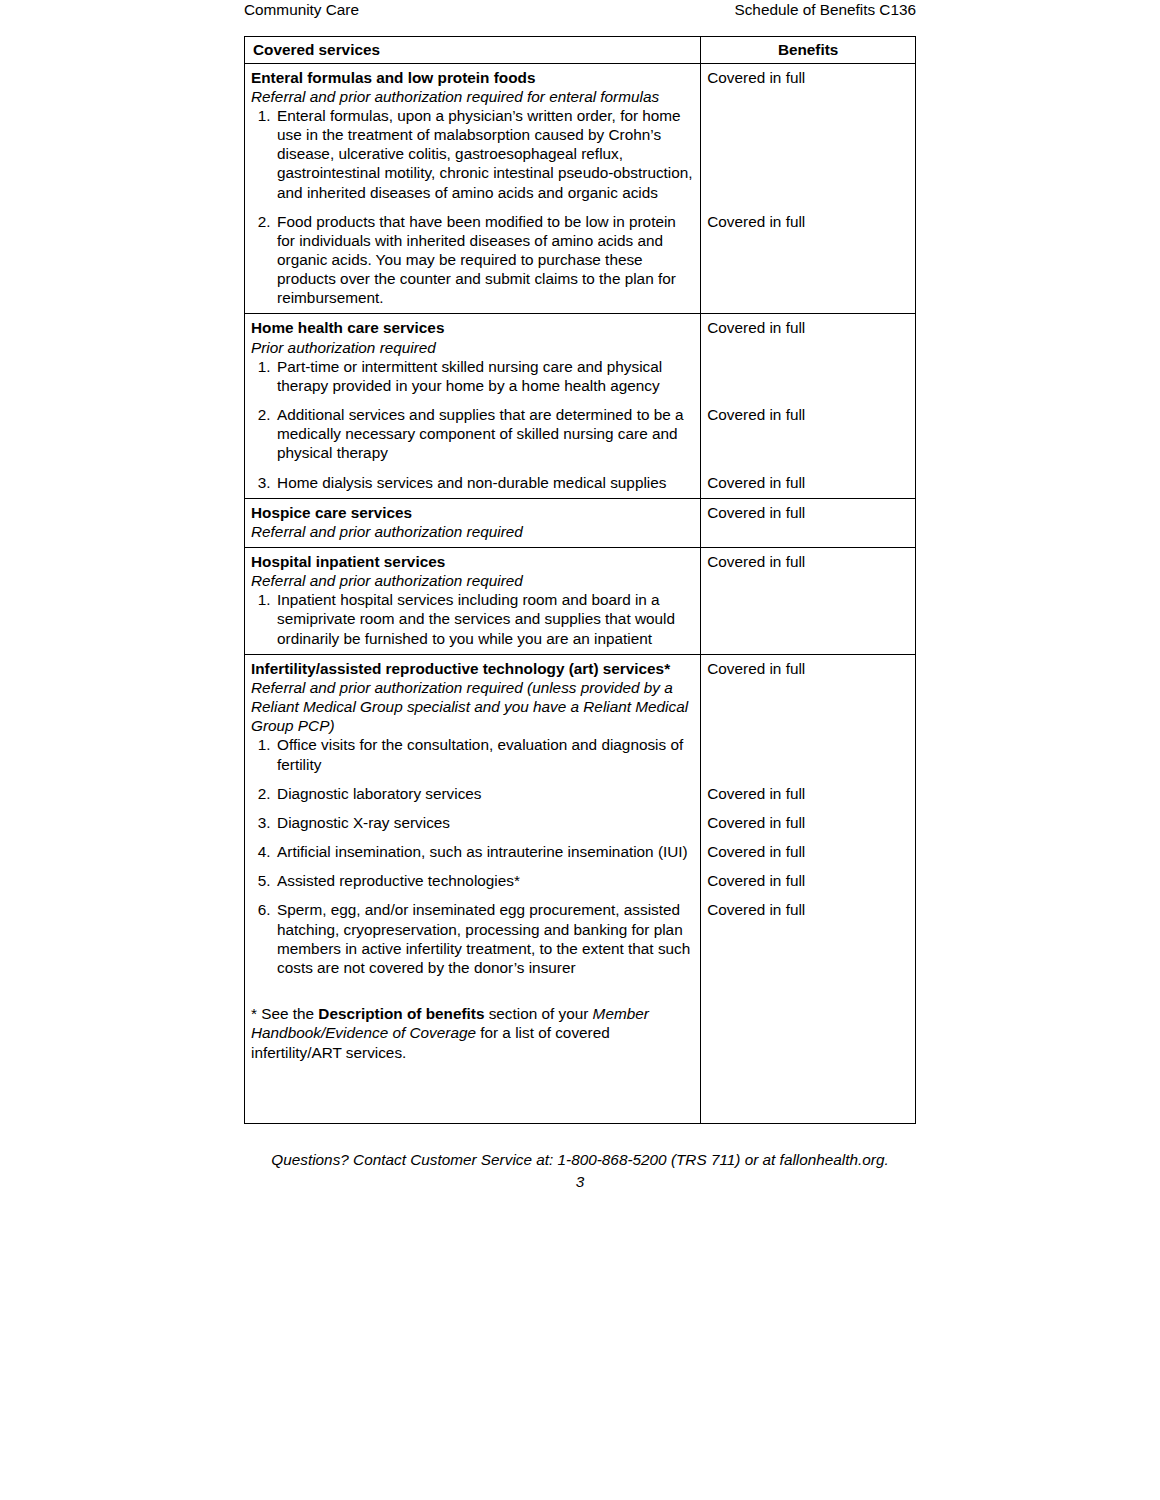Community Care
Schedule of Benefits C136
| Covered services | Benefits |
| --- | --- |
| Enteral formulas and low protein foods Referral and prior authorization required for enteral formulas Enteral formulas, upon a physician’s written order, for home use in the treatment of malabsorption caused by Crohn’s disease, ulcerative colitis, gastroesophageal reflux, gastrointestinal motility, chronic intestinal pseudo-obstruction, and inherited diseases of amino acids and organic acids | Covered in full |
| Food products that have been modified to be low in protein for individuals with inherited diseases of amino acids and organic acids. You may be required to purchase these products over the counter and submit claims to the plan for reimbursement. | Covered in full |
| Home health care services Prior authorization required Part-time or intermittent skilled nursing care and physical therapy provided in your home by a home health agency | Covered in full |
| Additional services and supplies that are determined to be a medically necessary component of skilled nursing care and physical therapy | Covered in full |
| Home dialysis services and non-durable medical supplies | Covered in full |
| Hospice care services Referral and prior authorization required | Covered in full |
| Hospital inpatient services Referral and prior authorization required Inpatient hospital services including room and board in a semiprivate room and the services and supplies that would ordinarily be furnished to you while you are an inpatient | Covered in full |
| Infertility/assisted reproductive technology (art) services* Referral and prior authorization required (unless provided by a Reliant Medical Group specialist and you have a Reliant Medical Group PCP) Office visits for the consultation, evaluation and diagnosis of fertility | Covered in full |
| Diagnostic laboratory services | Covered in full |
| Diagnostic X-ray services | Covered in full |
| Artificial insemination, such as intrauterine insemination (IUI) | Covered in full |
| Assisted reproductive technologies* | Covered in full |
| Sperm, egg, and/or inseminated egg procurement, assisted hatching, cryopreservation, processing and banking for plan members in active infertility treatment, to the extent that such costs are not covered by the donor’s insurer | Covered in full |
| * See the Description of benefits section of your Member Handbook/Evidence of Coverage for a list of covered infertility/ART services. | |
Questions? Contact Customer Service at: 1-800-868-5200 (TRS 711) or at fallonhealth.org.
3